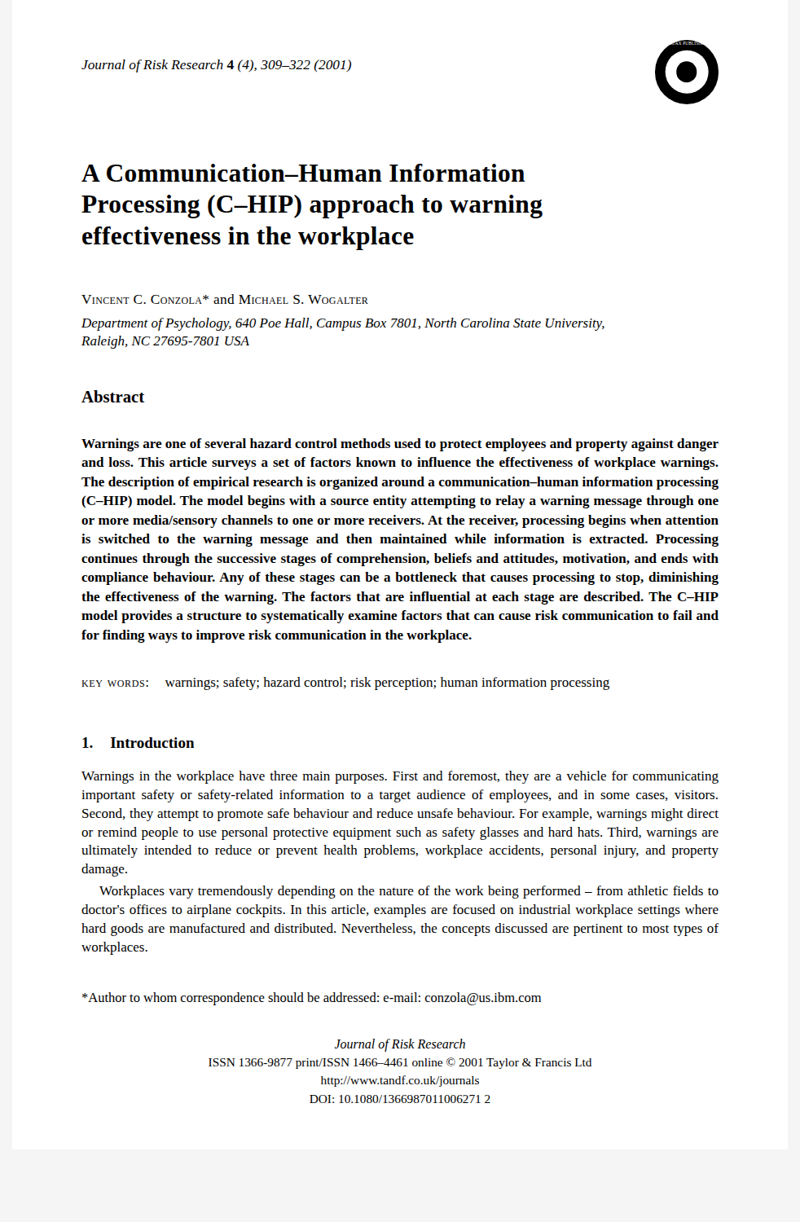Journal of Risk Research 4 (4), 309–322 (2001)
CARFAX PUBLISHING
A Communication–Human Information
Processing (C–HIP) approach to warning
effectiveness in the workplace
Vincent C. Conzola* and Michael S. Wogalter
Department of Psychology, 640 Poe Hall, Campus Box 7801, North Carolina State University,
Raleigh, NC 27695-7801 USA
Abstract
Warnings are one of several hazard control methods used to protect employees and property against danger and loss. This article surveys a set of factors known to influence the effectiveness of workplace warnings. The description of empirical research is organized around a communication–human information processing (C–HIP) model. The model begins with a source entity attempting to relay a warning message through one or more media/sensory channels to one or more receivers. At the receiver, processing begins when attention is switched to the warning message and then maintained while information is extracted. Processing continues through the successive stages of comprehension, beliefs and attitudes, motivation, and ends with compliance behaviour. Any of these stages can be a bottleneck that causes processing to stop, diminishing the effectiveness of the warning. The factors that are influential at each stage are described. The C–HIP model provides a structure to systematically examine factors that can cause risk communication to fail and for finding ways to improve risk communication in the workplace.
key words:
warnings; safety; hazard control; risk perception; human information processing
1. Introduction
Warnings in the workplace have three main purposes. First and foremost, they are a vehicle for communicating important safety or safety-related information to a target audience of employees, and in some cases, visitors. Second, they attempt to promote safe behaviour and reduce unsafe behaviour. For example, warnings might direct or remind people to use personal protective equipment such as safety glasses and hard hats. Third, warnings are ultimately intended to reduce or prevent health problems, workplace accidents, personal injury, and property damage.
Workplaces vary tremendously depending on the nature of the work being performed – from athletic fields to doctor's offices to airplane cockpits. In this article, examples are focused on industrial workplace settings where hard goods are manufactured and distributed. Nevertheless, the concepts discussed are pertinent to most types of workplaces.
*Author to whom correspondence should be addressed: e-mail: conzola@us.ibm.com
Journal of Risk Research
ISSN 1366-9877 print/ISSN 1466–4461 online © 2001 Taylor & Francis Ltd
http://www.tandf.co.uk/journals
DOI: 10.1080/1366987011006271 2